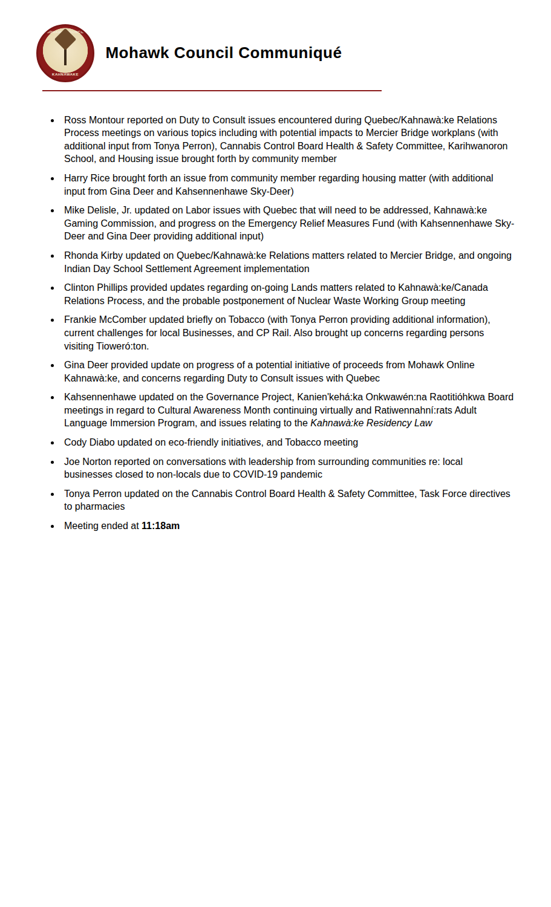MOHAWK COUNCIL KAHNAWAKE
Mohawk Council Communiqué
Ross Montour reported on Duty to Consult issues encountered during Quebec/Kahnawà:ke Relations Process meetings on various topics including with potential impacts to Mercier Bridge workplans (with additional input from Tonya Perron), Cannabis Control Board Health & Safety Committee, Karihwanoron School, and Housing issue brought forth by community member
Harry Rice brought forth an issue from community member regarding housing matter (with additional input from Gina Deer and Kahsennenhawe Sky-Deer)
Mike Delisle, Jr. updated on Labor issues with Quebec that will need to be addressed, Kahnawà:ke Gaming Commission, and progress on the Emergency Relief Measures Fund (with Kahsennenhawe Sky-Deer and Gina Deer providing additional input)
Rhonda Kirby updated on Quebec/Kahnawà:ke Relations matters related to Mercier Bridge, and ongoing Indian Day School Settlement Agreement implementation
Clinton Phillips provided updates regarding on-going Lands matters related to Kahnawà:ke/Canada Relations Process, and the probable postponement of Nuclear Waste Working Group meeting
Frankie McComber updated briefly on Tobacco (with Tonya Perron providing additional information), current challenges for local Businesses, and CP Rail. Also brought up concerns regarding persons visiting Tioweró:ton.
Gina Deer provided update on progress of a potential initiative of proceeds from Mohawk Online Kahnawà:ke, and concerns regarding Duty to Consult issues with Quebec
Kahsennenhawe updated on the Governance Project, Kanien'kehá:ka Onkwawén:na Raotitióhkwa Board meetings in regard to Cultural Awareness Month continuing virtually and Ratiwennahní:rats Adult Language Immersion Program, and issues relating to the Kahnawà:ke Residency Law
Cody Diabo updated on eco-friendly initiatives, and Tobacco meeting
Joe Norton reported on conversations with leadership from surrounding communities re: local businesses closed to non-locals due to COVID-19 pandemic
Tonya Perron updated on the Cannabis Control Board Health & Safety Committee, Task Force directives to pharmacies
Meeting ended at 11:18am